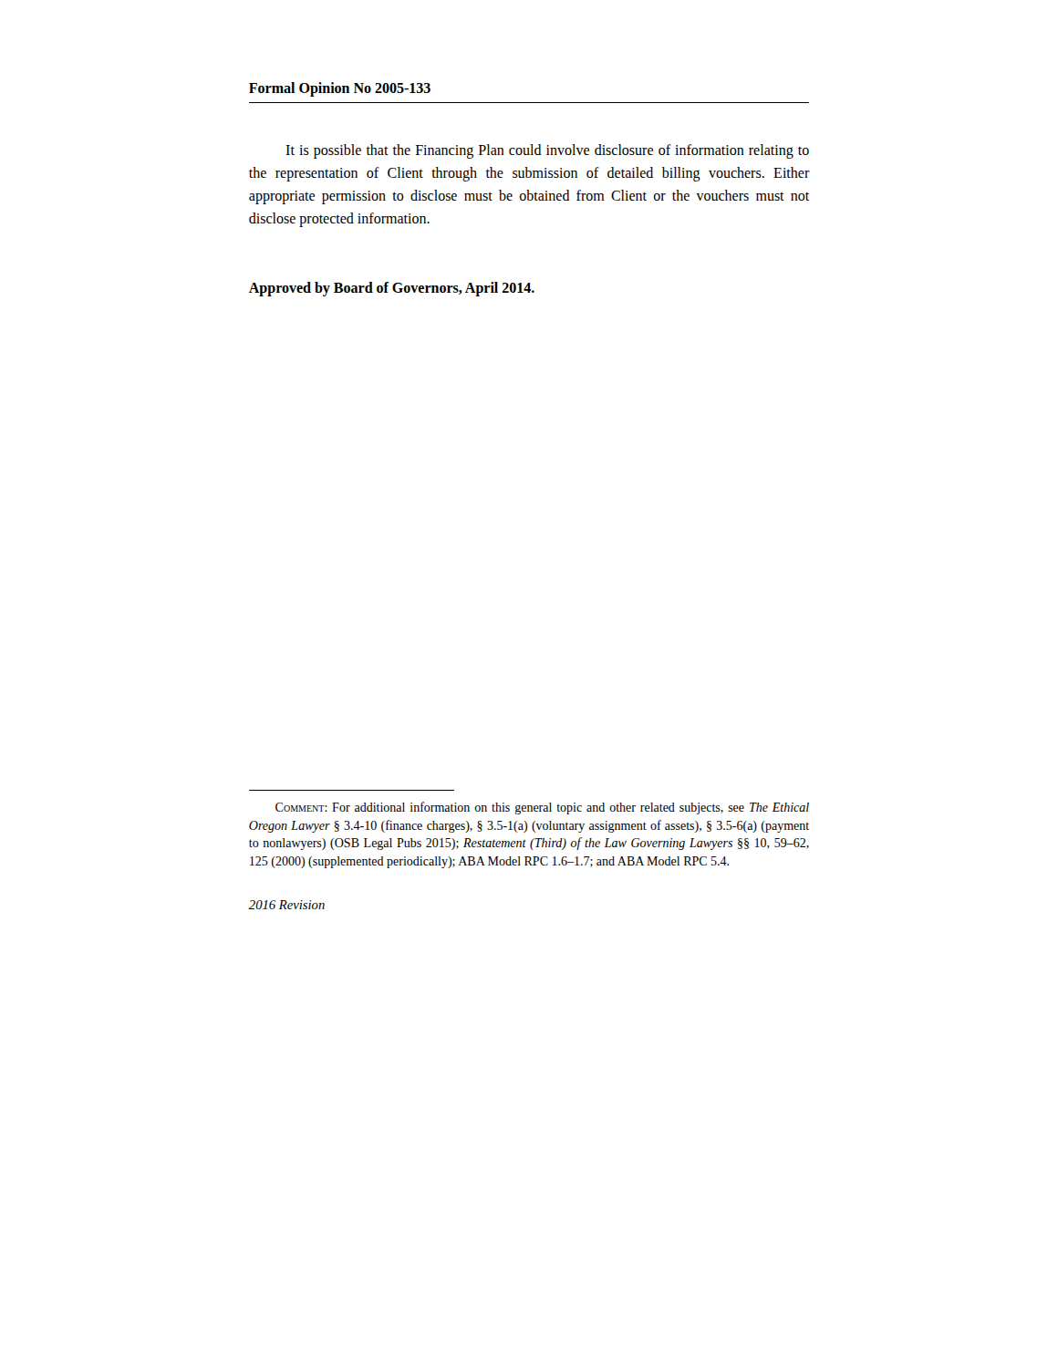Formal Opinion No 2005-133
It is possible that the Financing Plan could involve disclosure of information relating to the representation of Client through the submission of detailed billing vouchers. Either appropriate permission to disclose must be obtained from Client or the vouchers must not disclose protected information.
Approved by Board of Governors, April 2014.
Comment: For additional information on this general topic and other related subjects, see The Ethical Oregon Lawyer § 3.4-10 (finance charges), § 3.5-1(a) (voluntary assignment of assets), § 3.5-6(a) (payment to nonlawyers) (OSB Legal Pubs 2015); Restatement (Third) of the Law Governing Lawyers §§ 10, 59–62, 125 (2000) (supplemented periodically); ABA Model RPC 1.6–1.7; and ABA Model RPC 5.4.
2016 Revision